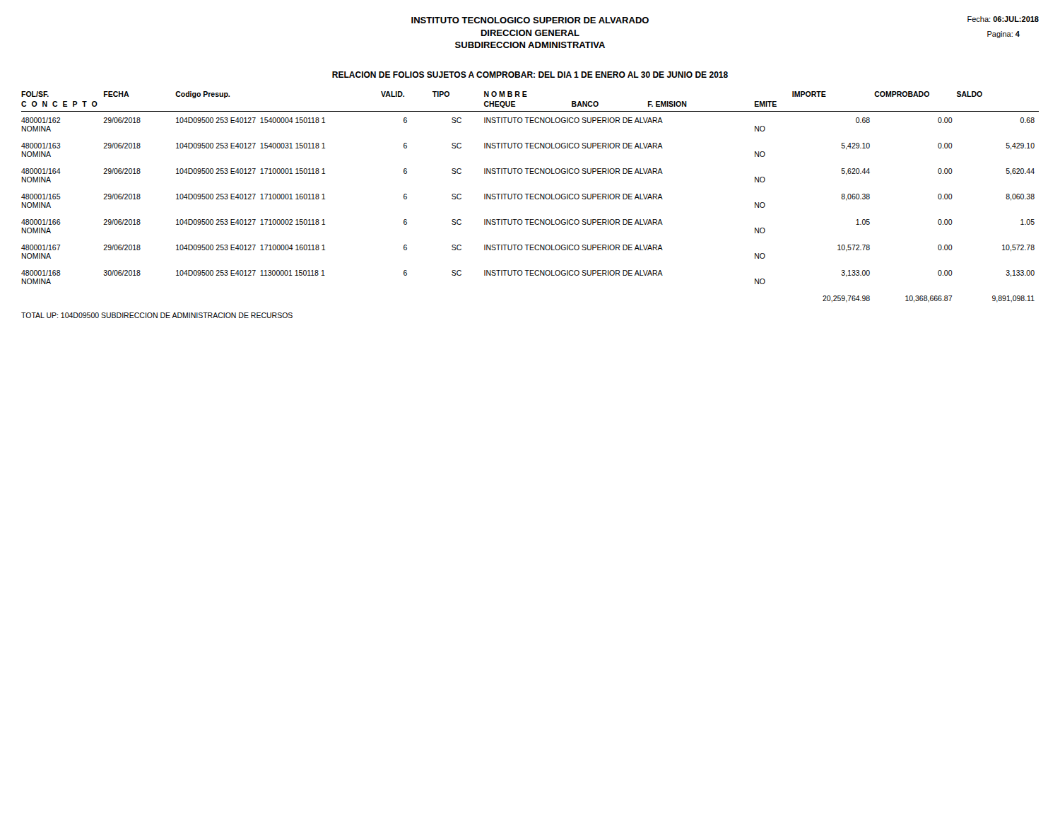Fecha: 06:JUL:2018
Pagina: 4
INSTITUTO TECNOLOGICO SUPERIOR DE ALVARADO
DIRECCION GENERAL
SUBDIRECCION ADMINISTRATIVA
RELACION DE FOLIOS SUJETOS A COMPROBAR: DEL DIA 1 DE ENERO AL 30 DE JUNIO DE 2018
| FOL/SF. | FECHA | Codigo Presup. | VALID. | TIPO | N O M B R E | IMPORTE | COMPROBADO | SALDO |
| --- | --- | --- | --- | --- | --- | --- | --- | --- |
| C O N C E P T O | | | | | CHEQUE | BANCO | F. EMISION | EMITE | | | |
| 480001/162 NOMINA | 29/06/2018 | 104D09500 253 E40127 15400004 150118 1 | 6 | SC | INSTITUTO TECNOLOGICO SUPERIOR DE ALVARA | NO | 0.68 | 0.00 | 0.68 |
| 480001/163 NOMINA | 29/06/2018 | 104D09500 253 E40127 15400031 150118 1 | 6 | SC | INSTITUTO TECNOLOGICO SUPERIOR DE ALVARA | NO | 5,429.10 | 0.00 | 5,429.10 |
| 480001/164 NOMINA | 29/06/2018 | 104D09500 253 E40127 17100001 150118 1 | 6 | SC | INSTITUTO TECNOLOGICO SUPERIOR DE ALVARA | NO | 5,620.44 | 0.00 | 5,620.44 |
| 480001/165 NOMINA | 29/06/2018 | 104D09500 253 E40127 17100001 160118 1 | 6 | SC | INSTITUTO TECNOLOGICO SUPERIOR DE ALVARA | NO | 8,060.38 | 0.00 | 8,060.38 |
| 480001/166 NOMINA | 29/06/2018 | 104D09500 253 E40127 17100002 150118 1 | 6 | SC | INSTITUTO TECNOLOGICO SUPERIOR DE ALVARA | NO | 1.05 | 0.00 | 1.05 |
| 480001/167 NOMINA | 29/06/2018 | 104D09500 253 E40127 17100004 160118 1 | 6 | SC | INSTITUTO TECNOLOGICO SUPERIOR DE ALVARA | NO | 10,572.78 | 0.00 | 10,572.78 |
| 480001/168 NOMINA | 30/06/2018 | 104D09500 253 E40127 11300001 150118 1 | 6 | SC | INSTITUTO TECNOLOGICO SUPERIOR DE ALVARA | NO | 3,133.00 | 0.00 | 3,133.00 |
| | 20,259,764.98 | 10,368,666.87 | 9,891,098.11 |
| TOTAL UP: 104D09500 SUBDIRECCION DE ADMINISTRACION DE RECURSOS |